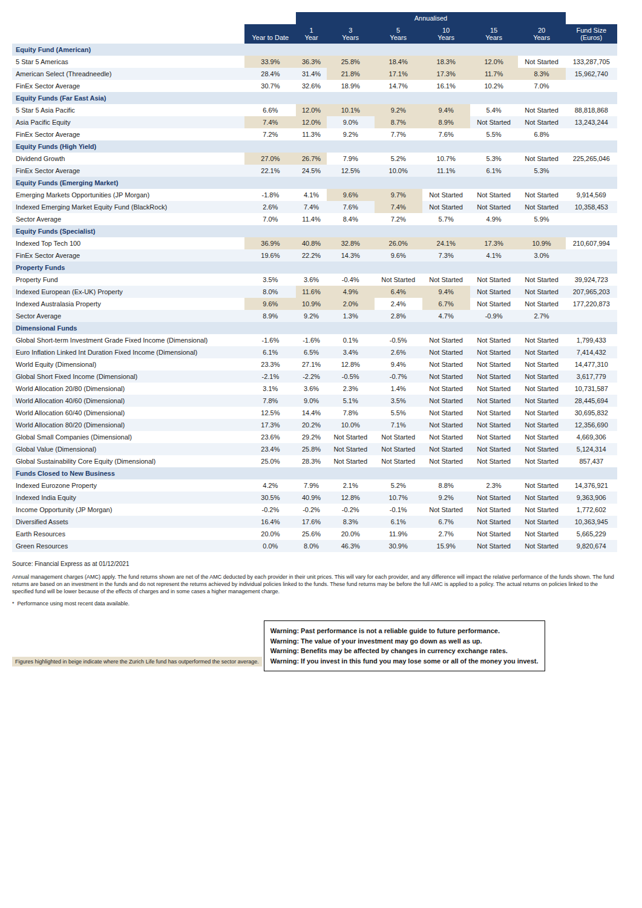| | | Annualised | |
| --- | --- | --- | --- |
| | Year to Date | 1 Year | 3 Years | 5 Years | 10 Years | 15 Years | 20 Years | Fund Size (Euros) |
| Equity Fund (American) |
| 5 Star 5 Americas | 33.9% | 36.3% | 25.8% | 18.4% | 18.3% | 12.0% | Not Started | 133,287,705 |
| American Select (Threadneedle) | 28.4% | 31.4% | 21.8% | 17.1% | 17.3% | 11.7% | 8.3% | 15,962,740 |
| FinEx Sector Average | 30.7% | 32.6% | 18.9% | 14.7% | 16.1% | 10.2% | 7.0% | |
| Equity Funds (Far East Asia) |
| 5 Star 5 Asia Pacific | 6.6% | 12.0% | 10.1% | 9.2% | 9.4% | 5.4% | Not Started | 88,818,868 |
| Asia Pacific Equity | 7.4% | 12.0% | 9.0% | 8.7% | 8.9% | Not Started | Not Started | 13,243,244 |
| FinEx Sector Average | 7.2% | 11.3% | 9.2% | 7.7% | 7.6% | 5.5% | 6.8% | |
| Equity Funds (High Yield) |
| Dividend Growth | 27.0% | 26.7% | 7.9% | 5.2% | 10.7% | 5.3% | Not Started | 225,265,046 |
| FinEx Sector Average | 22.1% | 24.5% | 12.5% | 10.0% | 11.1% | 6.1% | 5.3% | |
| Equity Funds (Emerging Market) |
| Emerging Markets Opportunities (JP Morgan) | -1.8% | 4.1% | 9.6% | 9.7% | Not Started | Not Started | Not Started | 9,914,569 |
| Indexed Emerging Market Equity Fund (BlackRock) | 2.6% | 7.4% | 7.6% | 7.4% | Not Started | Not Started | Not Started | 10,358,453 |
| Sector Average | 7.0% | 11.4% | 8.4% | 7.2% | 5.7% | 4.9% | 5.9% | |
| Equity Funds (Specialist) |
| Indexed Top Tech 100 | 36.9% | 40.8% | 32.8% | 26.0% | 24.1% | 17.3% | 10.9% | 210,607,994 |
| FinEx Sector Average | 19.6% | 22.2% | 14.3% | 9.6% | 7.3% | 4.1% | 3.0% | |
| Property Funds |
| Property Fund | 3.5% | 3.6% | -0.4% | Not Started | Not Started | Not Started | Not Started | 39,924,723 |
| Indexed European (Ex-UK) Property | 8.0% | 11.6% | 4.9% | 6.4% | 9.4% | Not Started | Not Started | 207,965,203 |
| Indexed Australasia Property | 9.6% | 10.9% | 2.0% | 2.4% | 6.7% | Not Started | Not Started | 177,220,873 |
| Sector Average | 8.9% | 9.2% | 1.3% | 2.8% | 4.7% | -0.9% | 2.7% | |
| Dimensional Funds |
| Global Short-term Investment Grade Fixed Income (Dimensional) | -1.6% | -1.6% | 0.1% | -0.5% | Not Started | Not Started | Not Started | 1,799,433 |
| Euro Inflation Linked Int Duration Fixed Income (Dimensional) | 6.1% | 6.5% | 3.4% | 2.6% | Not Started | Not Started | Not Started | 7,414,432 |
| World Equity (Dimensional) | 23.3% | 27.1% | 12.8% | 9.4% | Not Started | Not Started | Not Started | 14,477,310 |
| Global Short Fixed Income (Dimensional) | -2.1% | -2.2% | -0.5% | -0.7% | Not Started | Not Started | Not Started | 3,617,779 |
| World Allocation 20/80 (Dimensional) | 3.1% | 3.6% | 2.3% | 1.4% | Not Started | Not Started | Not Started | 10,731,587 |
| World Allocation 40/60 (Dimensional) | 7.8% | 9.0% | 5.1% | 3.5% | Not Started | Not Started | Not Started | 28,445,694 |
| World Allocation 60/40 (Dimensional) | 12.5% | 14.4% | 7.8% | 5.5% | Not Started | Not Started | Not Started | 30,695,832 |
| World Allocation 80/20 (Dimensional) | 17.3% | 20.2% | 10.0% | 7.1% | Not Started | Not Started | Not Started | 12,356,690 |
| Global Small Companies (Dimensional) | 23.6% | 29.2% | Not Started | Not Started | Not Started | Not Started | Not Started | 4,669,306 |
| Global Value (Dimensional) | 23.4% | 25.8% | Not Started | Not Started | Not Started | Not Started | Not Started | 5,124,314 |
| Global Sustainability Core Equity (Dimensional) | 25.0% | 28.3% | Not Started | Not Started | Not Started | Not Started | Not Started | 857,437 |
| Funds Closed to New Business |
| Indexed Eurozone Property | 4.2% | 7.9% | 2.1% | 5.2% | 8.8% | 2.3% | Not Started | 14,376,921 |
| Indexed India Equity | 30.5% | 40.9% | 12.8% | 10.7% | 9.2% | Not Started | Not Started | 9,363,906 |
| Income Opportunity (JP Morgan) | -0.2% | -0.2% | -0.2% | -0.1% | Not Started | Not Started | Not Started | 1,772,602 |
| Diversified Assets | 16.4% | 17.6% | 8.3% | 6.1% | 6.7% | Not Started | Not Started | 10,363,945 |
| Earth Resources | 20.0% | 25.6% | 20.0% | 11.9% | 2.7% | Not Started | Not Started | 5,665,229 |
| Green Resources | 0.0% | 8.0% | 46.3% | 30.9% | 15.9% | Not Started | Not Started | 9,820,674 |
Source: Financial Express as at 01/12/2021
Annual management charges (AMC) apply. The fund returns shown are net of the AMC deducted by each provider in their unit prices. This will vary for each provider, and any difference will impact the relative performance of the funds shown. The fund returns are based on an investment in the funds and do not represent the returns achieved by individual policies linked to the funds. These fund returns may be before the full AMC is applied to a policy. The actual returns on policies linked to the specified fund will be lower because of the effects of charges and in some cases a higher management charge.
* Performance using most recent data available.
Figures highlighted in beige indicate where the Zurich Life fund has outperformed the sector average.
Warning: Past performance is not a reliable guide to future performance.
Warning: The value of your investment may go down as well as up.
Warning: Benefits may be affected by changes in currency exchange rates.
Warning: If you invest in this fund you may lose some or all of the money you invest.